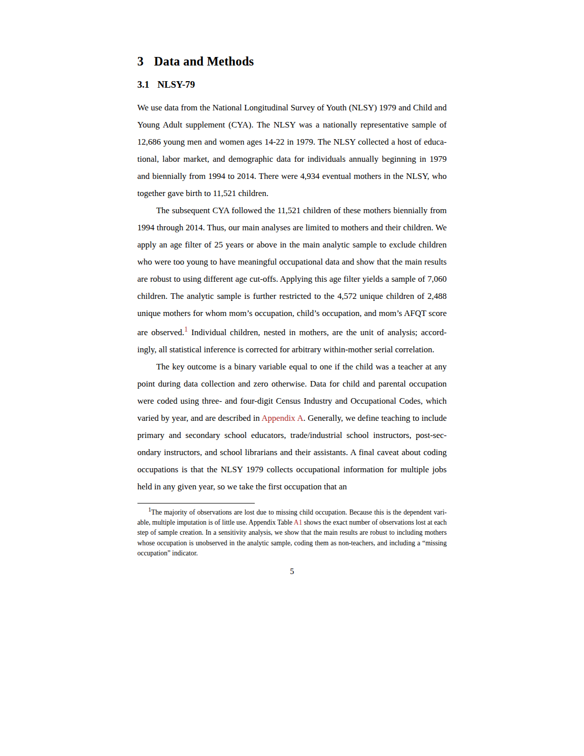3 Data and Methods
3.1 NLSY-79
We use data from the National Longitudinal Survey of Youth (NLSY) 1979 and Child and Young Adult supplement (CYA). The NLSY was a nationally representative sample of 12,686 young men and women ages 14-22 in 1979. The NLSY collected a host of educational, labor market, and demographic data for individuals annually beginning in 1979 and biennially from 1994 to 2014. There were 4,934 eventual mothers in the NLSY, who together gave birth to 11,521 children.
The subsequent CYA followed the 11,521 children of these mothers biennially from 1994 through 2014. Thus, our main analyses are limited to mothers and their children. We apply an age filter of 25 years or above in the main analytic sample to exclude children who were too young to have meaningful occupational data and show that the main results are robust to using different age cut-offs. Applying this age filter yields a sample of 7,060 children. The analytic sample is further restricted to the 4,572 unique children of 2,488 unique mothers for whom mom’s occupation, child’s occupation, and mom’s AFQT score are observed.1 Individual children, nested in mothers, are the unit of analysis; accordingly, all statistical inference is corrected for arbitrary within-mother serial correlation.
The key outcome is a binary variable equal to one if the child was a teacher at any point during data collection and zero otherwise. Data for child and parental occupation were coded using three- and four-digit Census Industry and Occupational Codes, which varied by year, and are described in Appendix A. Generally, we define teaching to include primary and secondary school educators, trade/industrial school instructors, post-secondary instructors, and school librarians and their assistants. A final caveat about coding occupations is that the NLSY 1979 collects occupational information for multiple jobs held in any given year, so we take the first occupation that an
1The majority of observations are lost due to missing child occupation. Because this is the dependent variable, multiple imputation is of little use. Appendix Table A1 shows the exact number of observations lost at each step of sample creation. In a sensitivity analysis, we show that the main results are robust to including mothers whose occupation is unobserved in the analytic sample, coding them as non-teachers, and including a “missing occupation” indicator.
5